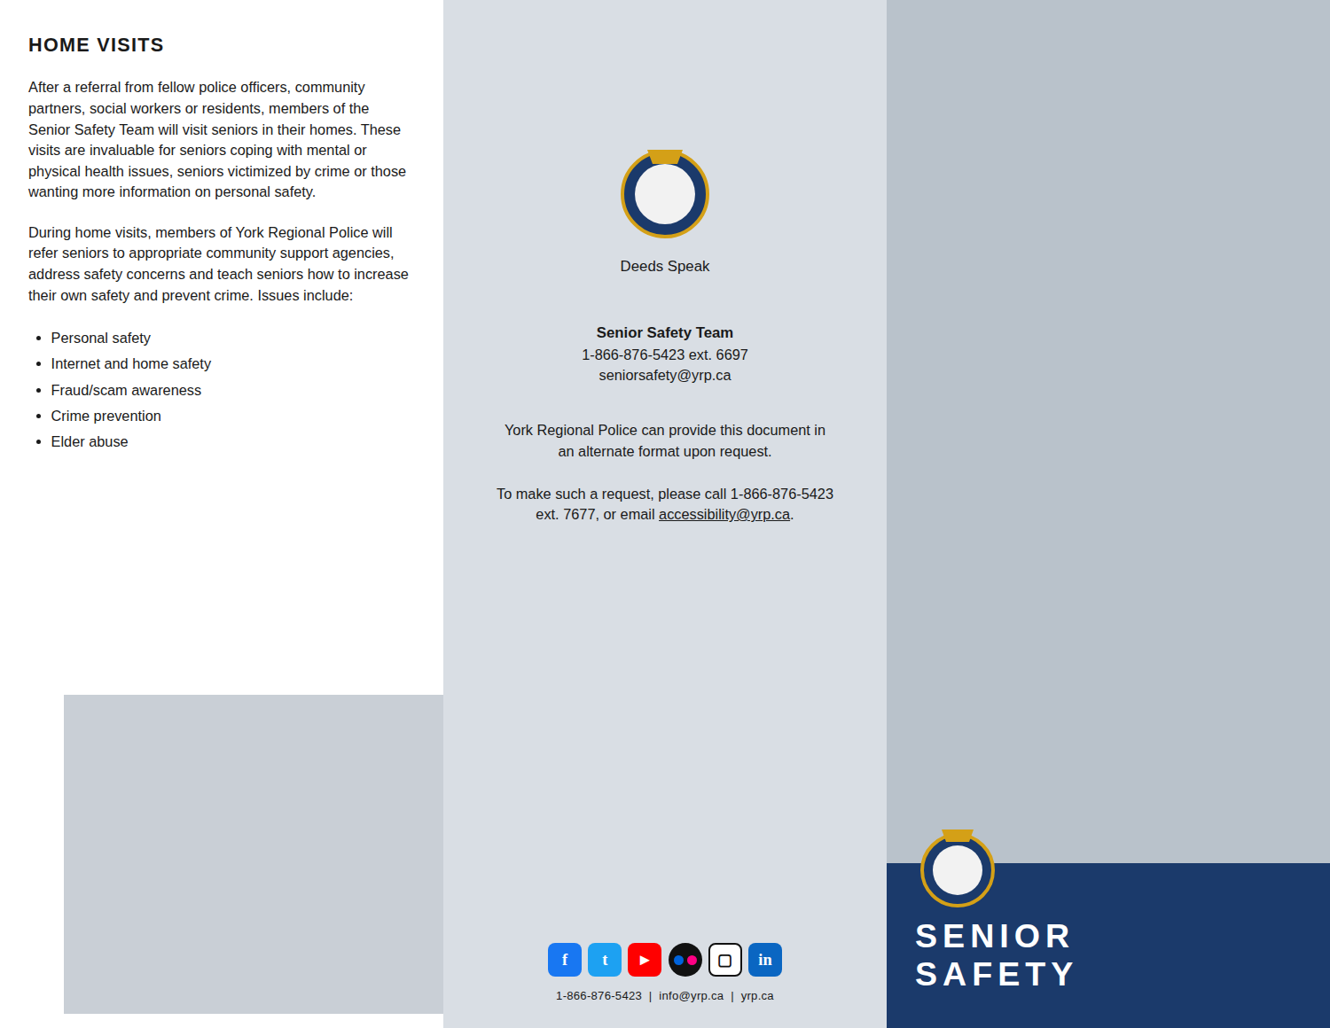Home Visits
After a referral from fellow police officers, community partners, social workers or residents, members of the Senior Safety Team will visit seniors in their homes. These visits are invaluable for seniors coping with mental or physical health issues, seniors victimized by crime or those wanting more information on personal safety.
During home visits, members of York Regional Police will refer seniors to appropriate community support agencies, address safety concerns and teach seniors how to increase their own safety and prevent crime. Issues include:
Personal safety
Internet and home safety
Fraud/scam awareness
Crime prevention
Elder abuse
Deeds Speak
Senior Safety Team
1-866-876-5423 ext. 6697
seniorsafety@yrp.ca
York Regional Police can provide this document in an alternate format upon request.
To make such a request, please call 1-866-876-5423 ext. 7677, or email accessibility@yrp.ca.
f t ► ▢ in
1-866-876-5423 | info@yrp.ca | yrp.ca
Senior
Safety